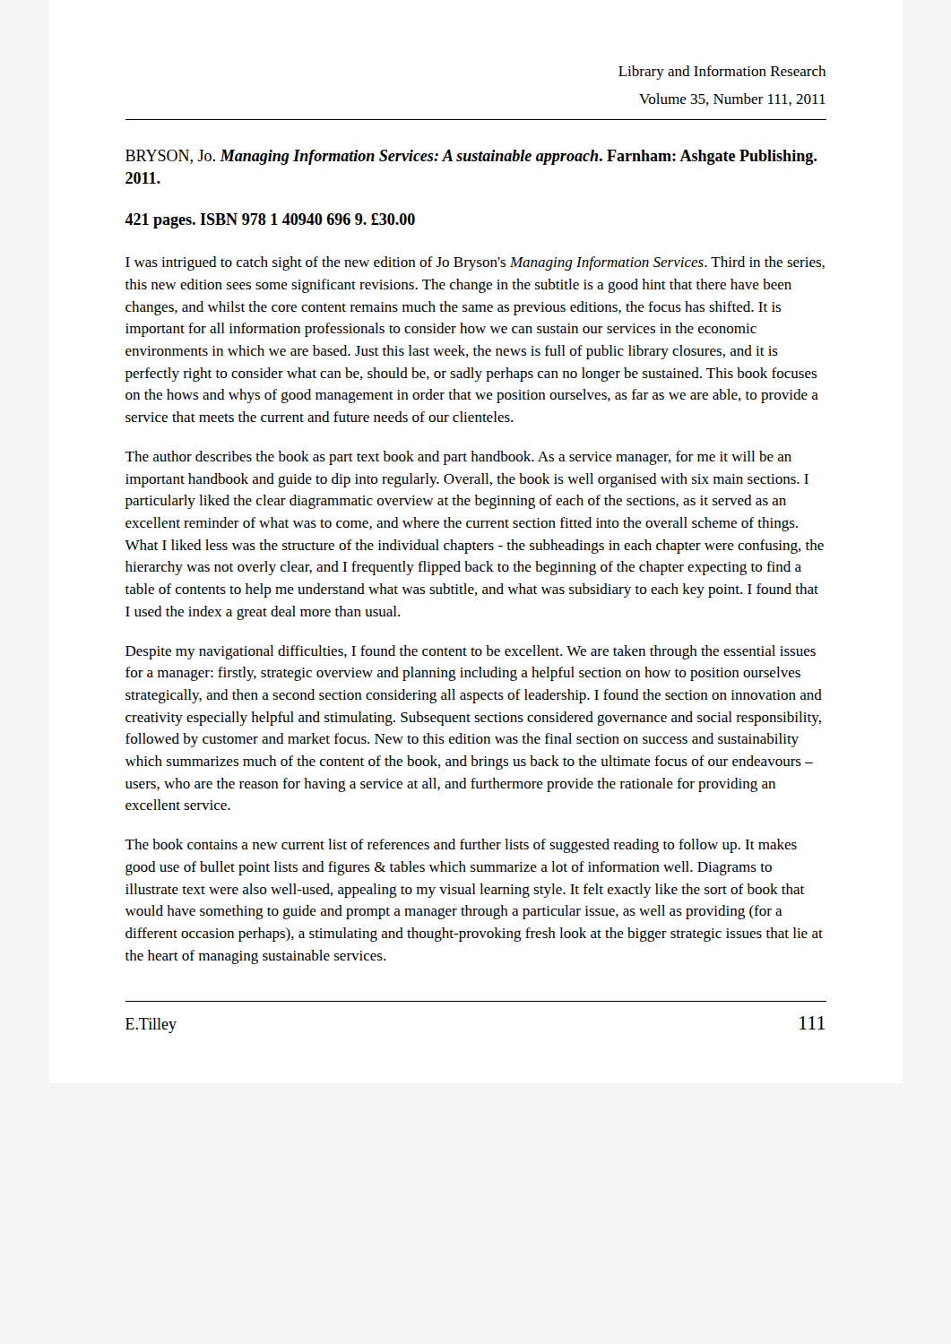Library and Information Research
Volume 35, Number 111, 2011
BRYSON, Jo. Managing Information Services: A sustainable approach. Farnham: Ashgate Publishing. 2011.
421 pages. ISBN 978 1 40940 696 9. £30.00
I was intrigued to catch sight of the new edition of Jo Bryson's Managing Information Services. Third in the series, this new edition sees some significant revisions. The change in the subtitle is a good hint that there have been changes, and whilst the core content remains much the same as previous editions, the focus has shifted. It is important for all information professionals to consider how we can sustain our services in the economic environments in which we are based. Just this last week, the news is full of public library closures, and it is perfectly right to consider what can be, should be, or sadly perhaps can no longer be sustained. This book focuses on the hows and whys of good management in order that we position ourselves, as far as we are able, to provide a service that meets the current and future needs of our clienteles.
The author describes the book as part text book and part handbook. As a service manager, for me it will be an important handbook and guide to dip into regularly. Overall, the book is well organised with six main sections. I particularly liked the clear diagrammatic overview at the beginning of each of the sections, as it served as an excellent reminder of what was to come, and where the current section fitted into the overall scheme of things. What I liked less was the structure of the individual chapters - the subheadings in each chapter were confusing, the hierarchy was not overly clear, and I frequently flipped back to the beginning of the chapter expecting to find a table of contents to help me understand what was subtitle, and what was subsidiary to each key point. I found that I used the index a great deal more than usual.
Despite my navigational difficulties, I found the content to be excellent. We are taken through the essential issues for a manager: firstly, strategic overview and planning including a helpful section on how to position ourselves strategically, and then a second section considering all aspects of leadership. I found the section on innovation and creativity especially helpful and stimulating. Subsequent sections considered governance and social responsibility, followed by customer and market focus. New to this edition was the final section on success and sustainability which summarizes much of the content of the book, and brings us back to the ultimate focus of our endeavours – users, who are the reason for having a service at all, and furthermore provide the rationale for providing an excellent service.
The book contains a new current list of references and further lists of suggested reading to follow up. It makes good use of bullet point lists and figures & tables which summarize a lot of information well. Diagrams to illustrate text were also well-used, appealing to my visual learning style. It felt exactly like the sort of book that would have something to guide and prompt a manager through a particular issue, as well as providing (for a different occasion perhaps), a stimulating and thought-provoking fresh look at the bigger strategic issues that lie at the heart of managing sustainable services.
E.Tilley 111